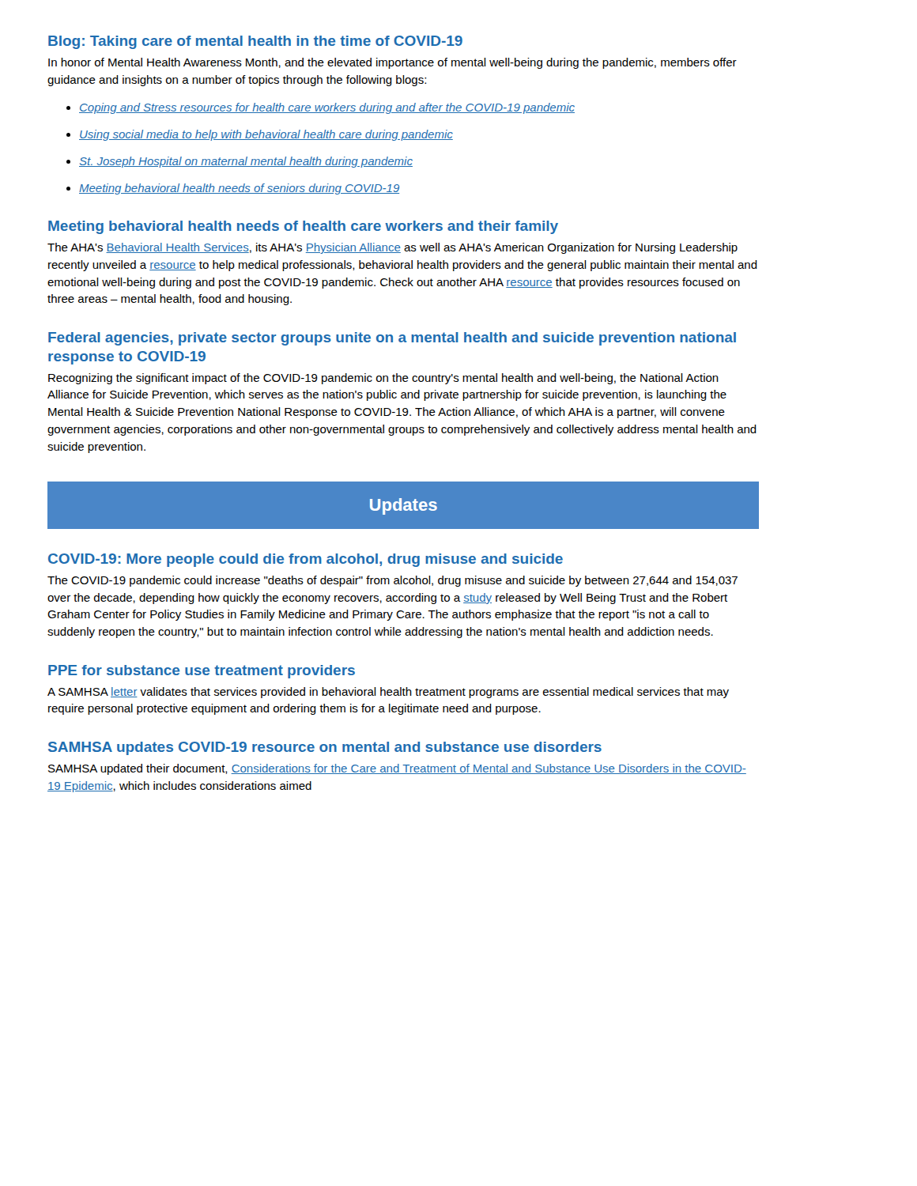Blog: Taking care of mental health in the time of COVID-19
In honor of Mental Health Awareness Month, and the elevated importance of mental well-being during the pandemic, members offer guidance and insights on a number of topics through the following blogs:
Coping and Stress resources for health care workers during and after the COVID-19 pandemic
Using social media to help with behavioral health care during pandemic
St. Joseph Hospital on maternal mental health during pandemic
Meeting behavioral health needs of seniors during COVID-19
Meeting behavioral health needs of health care workers and their family
The AHA's Behavioral Health Services, its AHA's Physician Alliance as well as AHA's American Organization for Nursing Leadership recently unveiled a resource to help medical professionals, behavioral health providers and the general public maintain their mental and emotional well-being during and post the COVID-19 pandemic. Check out another AHA resource that provides resources focused on three areas – mental health, food and housing.
Federal agencies, private sector groups unite on a mental health and suicide prevention national response to COVID-19
Recognizing the significant impact of the COVID-19 pandemic on the country's mental health and well-being, the National Action Alliance for Suicide Prevention, which serves as the nation's public and private partnership for suicide prevention, is launching the Mental Health & Suicide Prevention National Response to COVID-19. The Action Alliance, of which AHA is a partner, will convene government agencies, corporations and other non-governmental groups to comprehensively and collectively address mental health and suicide prevention.
Updates
COVID-19: More people could die from alcohol, drug misuse and suicide
The COVID-19 pandemic could increase "deaths of despair" from alcohol, drug misuse and suicide by between 27,644 and 154,037 over the decade, depending how quickly the economy recovers, according to a study released by Well Being Trust and the Robert Graham Center for Policy Studies in Family Medicine and Primary Care. The authors emphasize that the report "is not a call to suddenly reopen the country," but to maintain infection control while addressing the nation's mental health and addiction needs.
PPE for substance use treatment providers
A SAMHSA letter validates that services provided in behavioral health treatment programs are essential medical services that may require personal protective equipment and ordering them is for a legitimate need and purpose.
SAMHSA updates COVID-19 resource on mental and substance use disorders
SAMHSA updated their document, Considerations for the Care and Treatment of Mental and Substance Use Disorders in the COVID-19 Epidemic, which includes considerations aimed